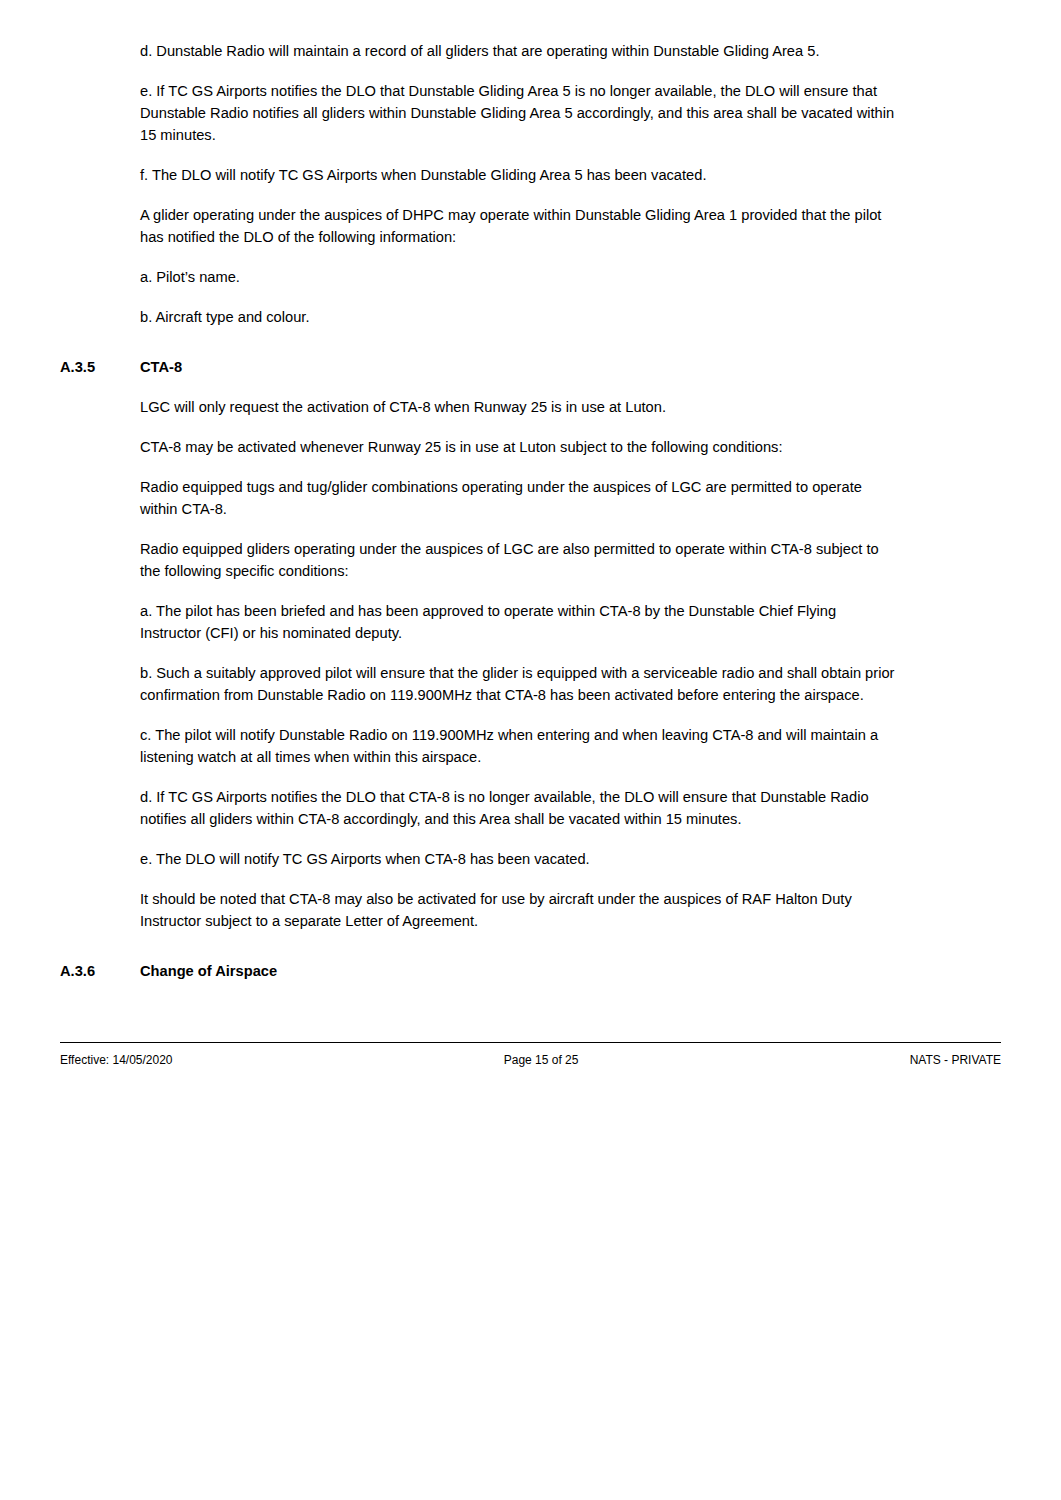d. Dunstable Radio will maintain a record of all gliders that are operating within Dunstable Gliding Area 5.
e. If TC GS Airports notifies the DLO that Dunstable Gliding Area 5 is no longer available, the DLO will ensure that Dunstable Radio notifies all gliders within Dunstable Gliding Area 5 accordingly, and this area shall be vacated within 15 minutes.
f. The DLO will notify TC GS Airports when Dunstable Gliding Area 5 has been vacated.
A glider operating under the auspices of DHPC may operate within Dunstable Gliding Area 1 provided that the pilot has notified the DLO of the following information:
a. Pilot’s name.
b. Aircraft type and colour.
A.3.5
CTA-8
LGC will only request the activation of CTA-8 when Runway 25 is in use at Luton.
CTA-8 may be activated whenever Runway 25 is in use at Luton subject to the following conditions:
Radio equipped tugs and tug/glider combinations operating under the auspices of LGC are permitted to operate within CTA-8.
Radio equipped gliders operating under the auspices of LGC are also permitted to operate within CTA-8 subject to the following specific conditions:
a. The pilot has been briefed and has been approved to operate within CTA-8 by the Dunstable Chief Flying Instructor (CFI) or his nominated deputy.
b. Such a suitably approved pilot will ensure that the glider is equipped with a serviceable radio and shall obtain prior confirmation from Dunstable Radio on 119.900MHz that CTA-8 has been activated before entering the airspace.
c. The pilot will notify Dunstable Radio on 119.900MHz when entering and when leaving CTA-8 and will maintain a listening watch at all times when within this airspace.
d. If TC GS Airports notifies the DLO that CTA-8 is no longer available, the DLO will ensure that Dunstable Radio notifies all gliders within CTA-8 accordingly, and this Area shall be vacated within 15 minutes.
e. The DLO will notify TC GS Airports when CTA-8 has been vacated.
It should be noted that CTA-8 may also be activated for use by aircraft under the auspices of RAF Halton Duty Instructor subject to a separate Letter of Agreement.
A.3.6
Change of Airspace
Effective: 14/05/2020 Page 15 of 25 NATS - PRIVATE